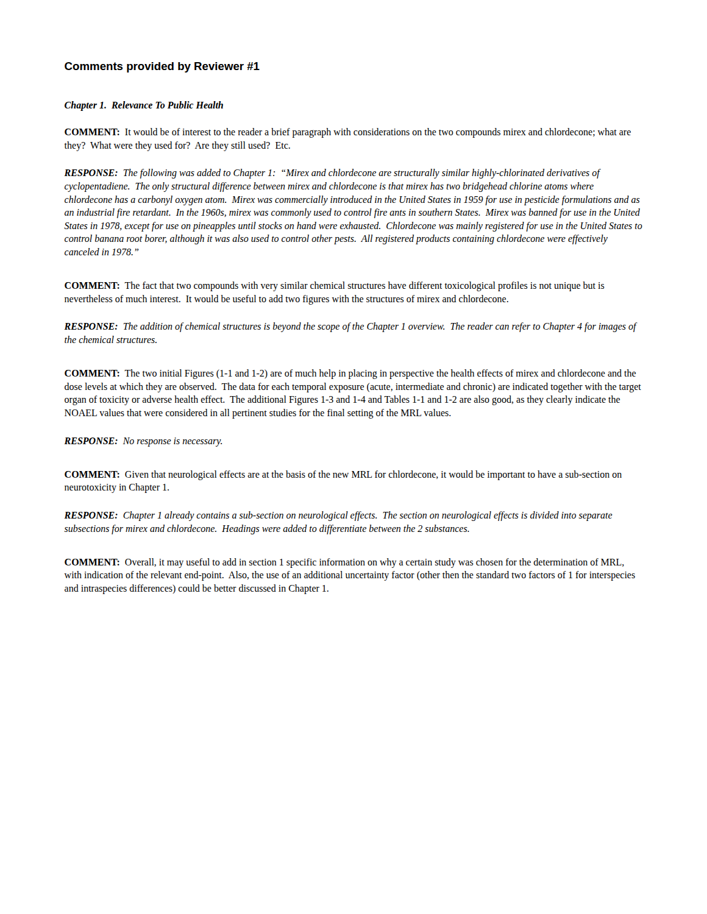Comments provided by Reviewer #1
Chapter 1. Relevance To Public Health
COMMENT: It would be of interest to the reader a brief paragraph with considerations on the two compounds mirex and chlordecone; what are they? What were they used for? Are they still used? Etc.
RESPONSE: The following was added to Chapter 1: “Mirex and chlordecone are structurally similar highly-chlorinated derivatives of cyclopentadiene. The only structural difference between mirex and chlordecone is that mirex has two bridgehead chlorine atoms where chlordecone has a carbonyl oxygen atom. Mirex was commercially introduced in the United States in 1959 for use in pesticide formulations and as an industrial fire retardant. In the 1960s, mirex was commonly used to control fire ants in southern States. Mirex was banned for use in the United States in 1978, except for use on pineapples until stocks on hand were exhausted. Chlordecone was mainly registered for use in the United States to control banana root borer, although it was also used to control other pests. All registered products containing chlordecone were effectively canceled in 1978.”
COMMENT: The fact that two compounds with very similar chemical structures have different toxicological profiles is not unique but is nevertheless of much interest. It would be useful to add two figures with the structures of mirex and chlordecone.
RESPONSE: The addition of chemical structures is beyond the scope of the Chapter 1 overview. The reader can refer to Chapter 4 for images of the chemical structures.
COMMENT: The two initial Figures (1-1 and 1-2) are of much help in placing in perspective the health effects of mirex and chlordecone and the dose levels at which they are observed. The data for each temporal exposure (acute, intermediate and chronic) are indicated together with the target organ of toxicity or adverse health effect. The additional Figures 1-3 and 1-4 and Tables 1-1 and 1-2 are also good, as they clearly indicate the NOAEL values that were considered in all pertinent studies for the final setting of the MRL values.
RESPONSE: No response is necessary.
COMMENT: Given that neurological effects are at the basis of the new MRL for chlordecone, it would be important to have a sub-section on neurotoxicity in Chapter 1.
RESPONSE: Chapter 1 already contains a sub-section on neurological effects. The section on neurological effects is divided into separate subsections for mirex and chlordecone. Headings were added to differentiate between the 2 substances.
COMMENT: Overall, it may useful to add in section 1 specific information on why a certain study was chosen for the determination of MRL, with indication of the relevant end-point. Also, the use of an additional uncertainty factor (other then the standard two factors of 1 for interspecies and intraspecies differences) could be better discussed in Chapter 1.